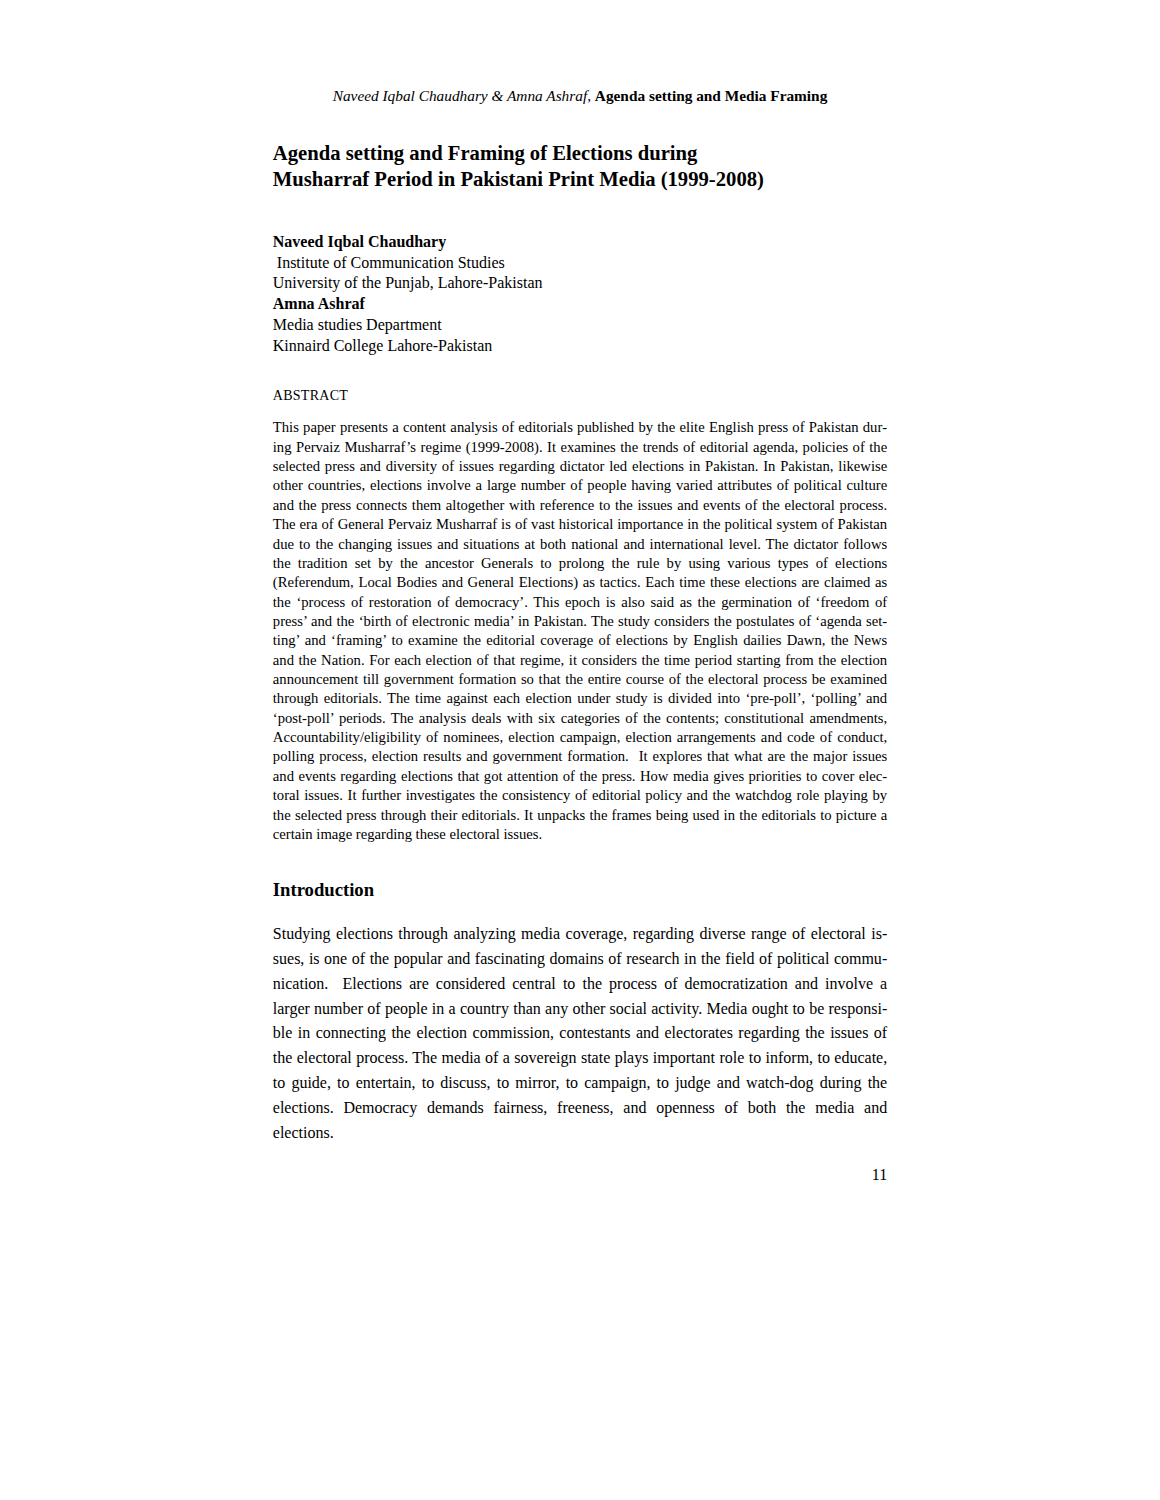Naveed Iqbal Chaudhary & Amna Ashraf, Agenda setting and Media Framing
Agenda setting and Framing of Elections during
Musharraf Period in Pakistani Print Media (1999-2008)
Naveed Iqbal Chaudhary
Institute of Communication Studies
University of the Punjab, Lahore-Pakistan
Amna Ashraf
Media studies Department
Kinnaird College Lahore-Pakistan
ABSTRACT
This paper presents a content analysis of editorials published by the elite English press of Pakistan during Pervaiz Musharraf’s regime (1999-2008). It examines the trends of editorial agenda, policies of the selected press and diversity of issues regarding dictator led elections in Pakistan. In Pakistan, likewise other countries, elections involve a large number of people having varied attributes of political culture and the press connects them altogether with reference to the issues and events of the electoral process. The era of General Pervaiz Musharraf is of vast historical importance in the political system of Pakistan due to the changing issues and situations at both national and international level. The dictator follows the tradition set by the ancestor Generals to prolong the rule by using various types of elections (Referendum, Local Bodies and General Elections) as tactics. Each time these elections are claimed as the ‘process of restoration of democracy’. This epoch is also said as the germination of ‘freedom of press’ and the ‘birth of electronic media’ in Pakistan. The study considers the postulates of ‘agenda setting’ and ‘framing’ to examine the editorial coverage of elections by English dailies Dawn, the News and the Nation. For each election of that regime, it considers the time period starting from the election announcement till government formation so that the entire course of the electoral process be examined through editorials. The time against each election under study is divided into ‘pre-poll’, ‘polling’ and ‘post-poll’ periods. The analysis deals with six categories of the contents; constitutional amendments, Accountability/eligibility of nominees, election campaign, election arrangements and code of conduct, polling process, election results and government formation. It explores that what are the major issues and events regarding elections that got attention of the press. How media gives priorities to cover electoral issues. It further investigates the consistency of editorial policy and the watchdog role playing by the selected press through their editorials. It unpacks the frames being used in the editorials to picture a certain image regarding these electoral issues.
Introduction
Studying elections through analyzing media coverage, regarding diverse range of electoral issues, is one of the popular and fascinating domains of research in the field of political communication. Elections are considered central to the process of democratization and involve a larger number of people in a country than any other social activity. Media ought to be responsible in connecting the election commission, contestants and electorates regarding the issues of the electoral process. The media of a sovereign state plays important role to inform, to educate, to guide, to entertain, to discuss, to mirror, to campaign, to judge and watch-dog during the elections. Democracy demands fairness, freeness, and openness of both the media and elections.
11